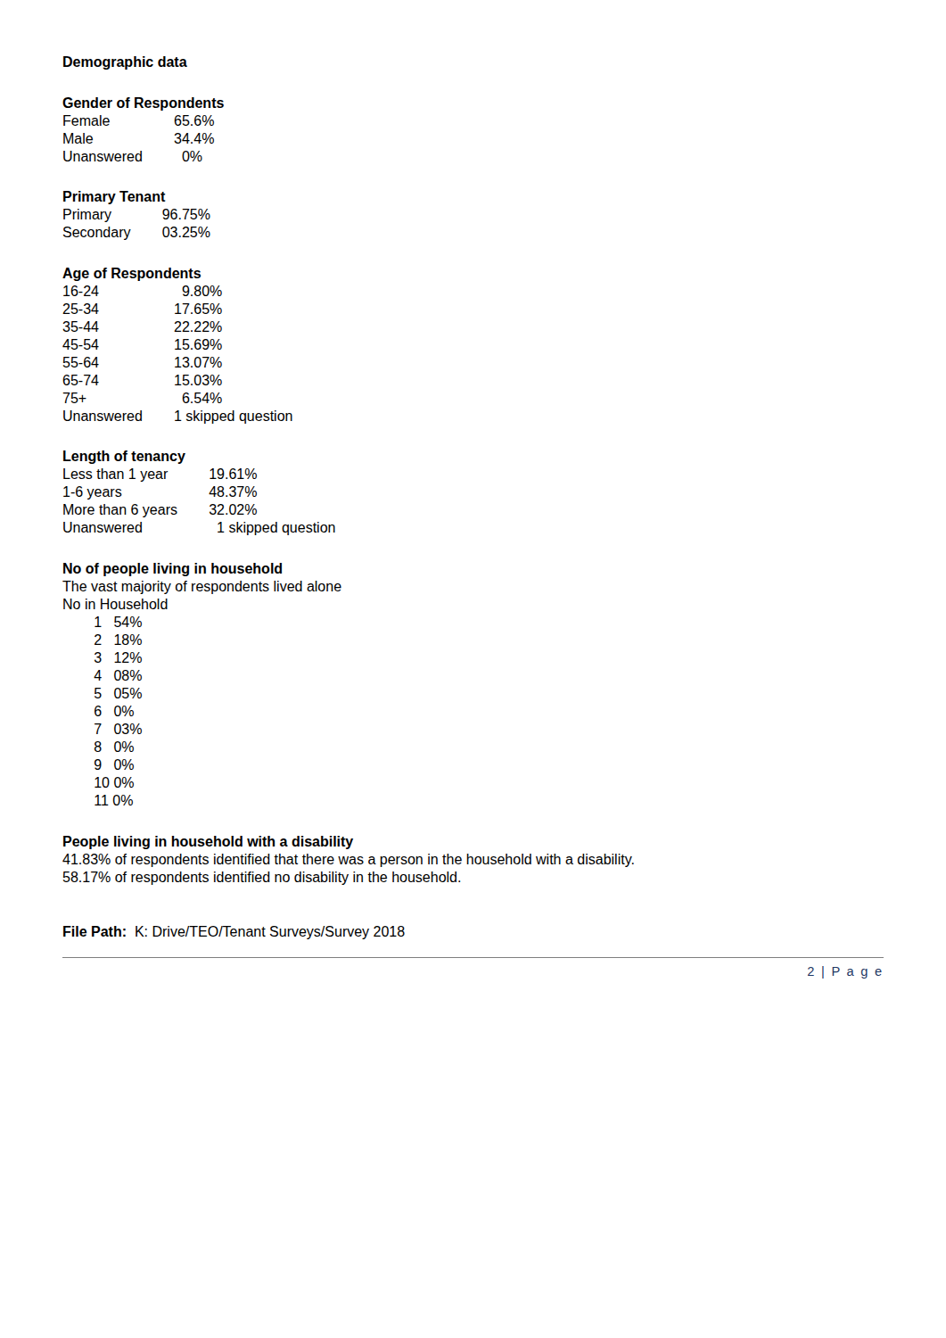Demographic data
Gender of Respondents
| Female | 65.6% |
| Male | 34.4% |
| Unanswered | 0% |
Primary Tenant
| Primary | 96.75% |
| Secondary | 03.25% |
Age of Respondents
| 16-24 | 9.80% |
| 25-34 | 17.65% |
| 35-44 | 22.22% |
| 45-54 | 15.69% |
| 55-64 | 13.07% |
| 65-74 | 15.03% |
| 75+ | 6.54% |
| Unanswered | 1 skipped question |
Length of tenancy
| Less than 1 year | 19.61% |
| 1-6 years | 48.37% |
| More than 6 years | 32.02% |
| Unanswered | 1 skipped question |
No of people living in household
The vast majority of respondents lived alone
No in Household
1 54%
2 18%
3 12%
4 08%
5 05%
6 0%
7 03%
8 0%
9 0%
10 0%
11 0%
People living in household with a disability
41.83% of respondents identified that there was a person in the household with a disability.
58.17% of respondents identified no disability in the household.
File Path: K: Drive/TEO/Tenant Surveys/Survey 2018
2 | P a g e